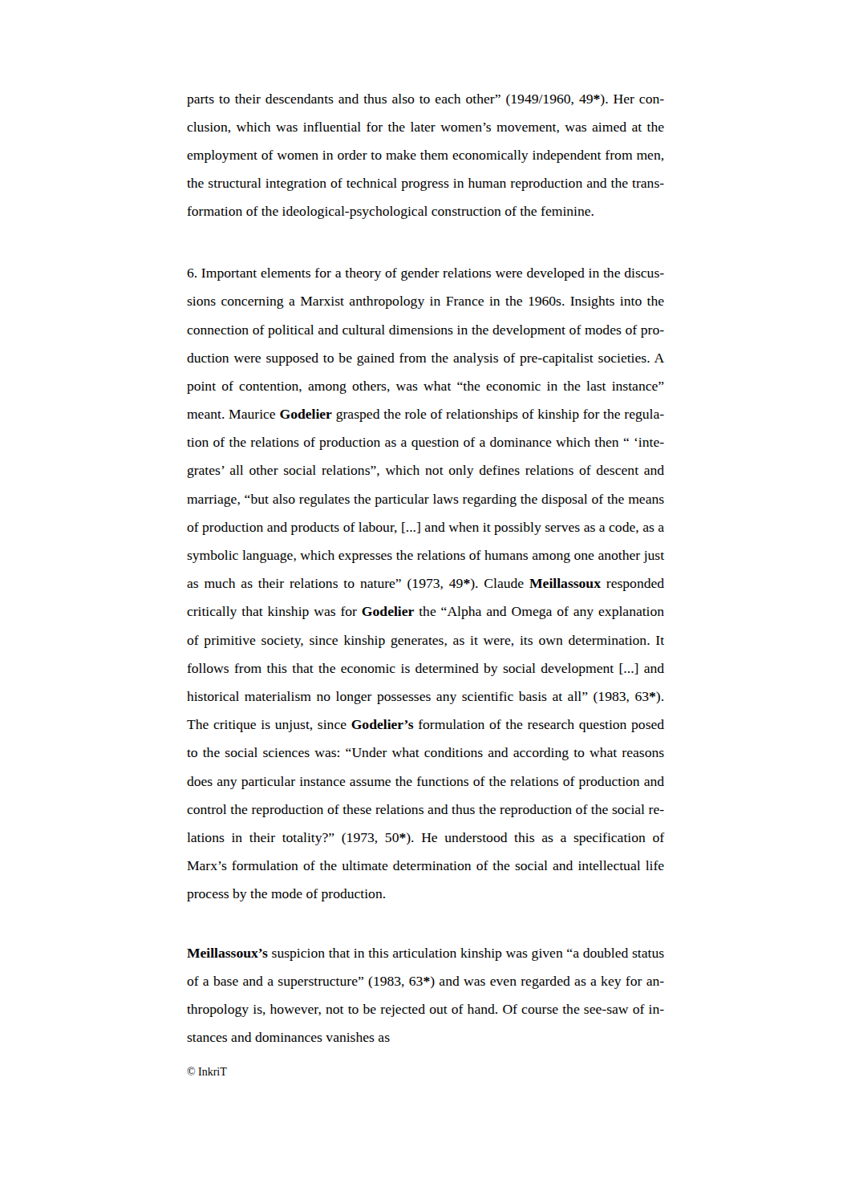parts to their descendants and thus also to each other” (1949/1960, 49*). Her conclusion, which was influential for the later women’s movement, was aimed at the employment of women in order to make them economically independent from men, the structural integration of technical progress in human reproduction and the transformation of the ideological-psychological construction of the feminine.
6. Important elements for a theory of gender relations were developed in the discussions concerning a Marxist anthropology in France in the 1960s. Insights into the connection of political and cultural dimensions in the development of modes of production were supposed to be gained from the analysis of pre-capitalist societies. A point of contention, among others, was what “the economic in the last instance” meant. Maurice Godelier grasped the role of relationships of kinship for the regulation of the relations of production as a question of a dominance which then “ ‘integrates’ all other social relations”, which not only defines relations of descent and marriage, “but also regulates the particular laws regarding the disposal of the means of production and products of labour, [...] and when it possibly serves as a code, as a symbolic language, which expresses the relations of humans among one another just as much as their relations to nature” (1973, 49*). Claude Meillassoux responded critically that kinship was for Godelier the “Alpha and Omega of any explanation of primitive society, since kinship generates, as it were, its own determination. It follows from this that the economic is determined by social development [...] and historical materialism no longer possesses any scientific basis at all” (1983, 63*). The critique is unjust, since Godelier’s formulation of the research question posed to the social sciences was: “Under what conditions and according to what reasons does any particular instance assume the functions of the relations of production and control the reproduction of these relations and thus the reproduction of the social relations in their totality?” (1973, 50*). He understood this as a specification of Marx’s formulation of the ultimate determination of the social and intellectual life process by the mode of production.
Meillassoux’s suspicion that in this articulation kinship was given “a doubled status of a base and a superstructure” (1983, 63*) and was even regarded as a key for anthropology is, however, not to be rejected out of hand. Of course the see-saw of instances and dominances vanishes as
© InkriT